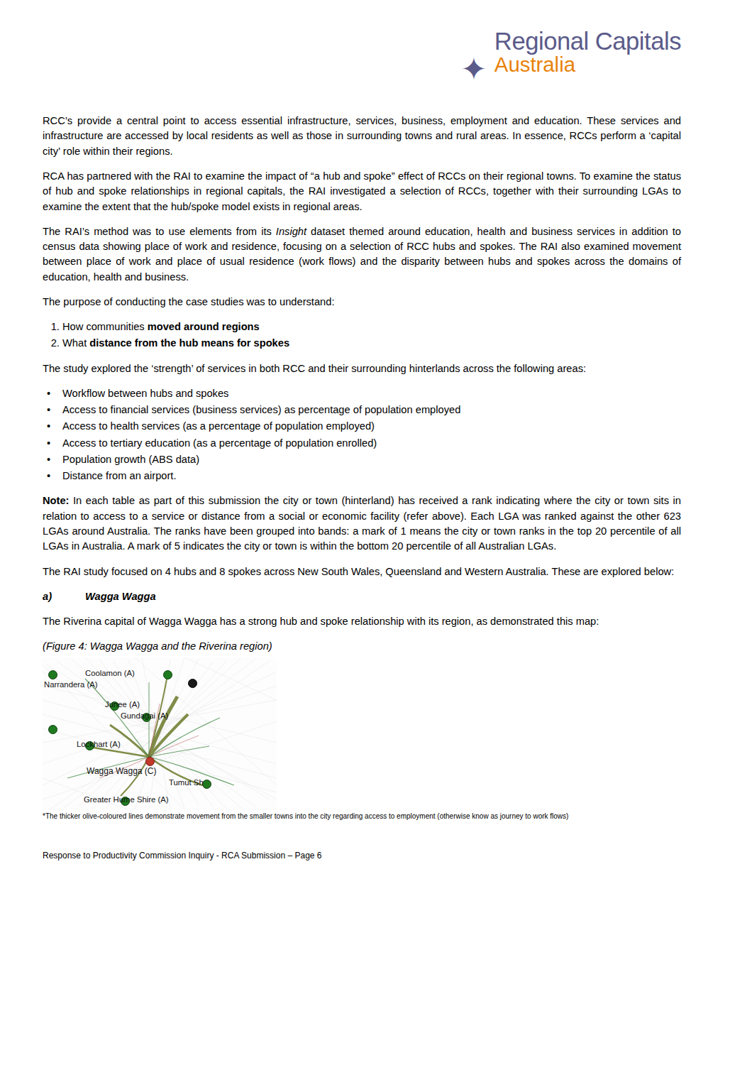✦ Regional Capitals
Australia
RCC’s provide a central point to access essential infrastructure, services, business, employment and education. These services and infrastructure are accessed by local residents as well as those in surrounding towns and rural areas. In essence, RCCs perform a ‘capital city’ role within their regions.
RCA has partnered with the RAI to examine the impact of “a hub and spoke” effect of RCCs on their regional towns. To examine the status of hub and spoke relationships in regional capitals, the RAI investigated a selection of RCCs, together with their surrounding LGAs to examine the extent that the hub/spoke model exists in regional areas.
The RAI’s method was to use elements from its Insight dataset themed around education, health and business services in addition to census data showing place of work and residence, focusing on a selection of RCC hubs and spokes. The RAI also examined movement between place of work and place of usual residence (work flows) and the disparity between hubs and spokes across the domains of education, health and business.
The purpose of conducting the case studies was to understand:
How communities moved around regions
What distance from the hub means for spokes
The study explored the ‘strength’ of services in both RCC and their surrounding hinterlands across the following areas:
Workflow between hubs and spokes
Access to financial services (business services) as percentage of population employed
Access to health services (as a percentage of population employed)
Access to tertiary education (as a percentage of population enrolled)
Population growth (ABS data)
Distance from an airport.
Note: In each table as part of this submission the city or town (hinterland) has received a rank indicating where the city or town sits in relation to access to a service or distance from a social or economic facility (refer above). Each LGA was ranked against the other 623 LGAs around Australia. The ranks have been grouped into bands: a mark of 1 means the city or town ranks in the top 20 percentile of all LGAs in Australia. A mark of 5 indicates the city or town is within the bottom 20 percentile of all Australian LGAs.
The RAI study focused on 4 hubs and 8 spokes across New South Wales, Queensland and Western Australia. These are explored below:
a) Wagga Wagga
The Riverina capital of Wagga Wagga has a strong hub and spoke relationship with its region, as demonstrated this map:
(Figure 4: Wagga Wagga and the Riverina region)
Coolamon (A) Narrandera (A) Junee (A) Gundagai (A) Lockhart (A) Wagga Wagga (C) Tumut Sh Greater Hume Shire (A)
*The thicker olive-coloured lines demonstrate movement from the smaller towns into the city regarding access to employment (otherwise know as journey to work flows)
Response to Productivity Commission Inquiry - RCA Submission – Page 6